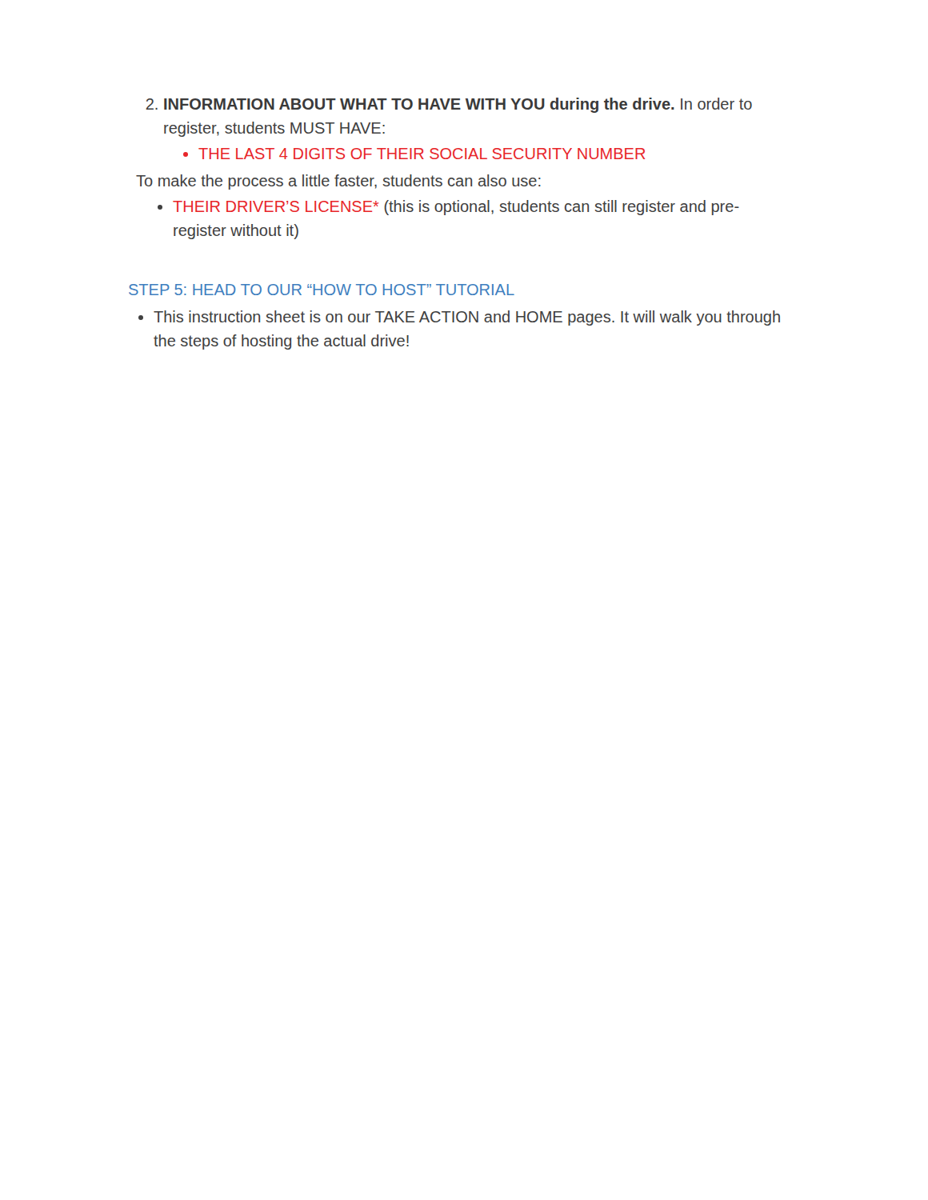INFORMATION ABOUT WHAT TO HAVE WITH YOU during the drive. In order to register, students MUST HAVE:
THE LAST 4 DIGITS OF THEIR SOCIAL SECURITY NUMBER
To make the process a little faster, students can also use:
THEIR DRIVER’S LICENSE* (this is optional, students can still register and pre-register without it)
STEP 5: HEAD TO OUR “HOW TO HOST” TUTORIAL
This instruction sheet is on our TAKE ACTION and HOME pages. It will walk you through the steps of hosting the actual drive!